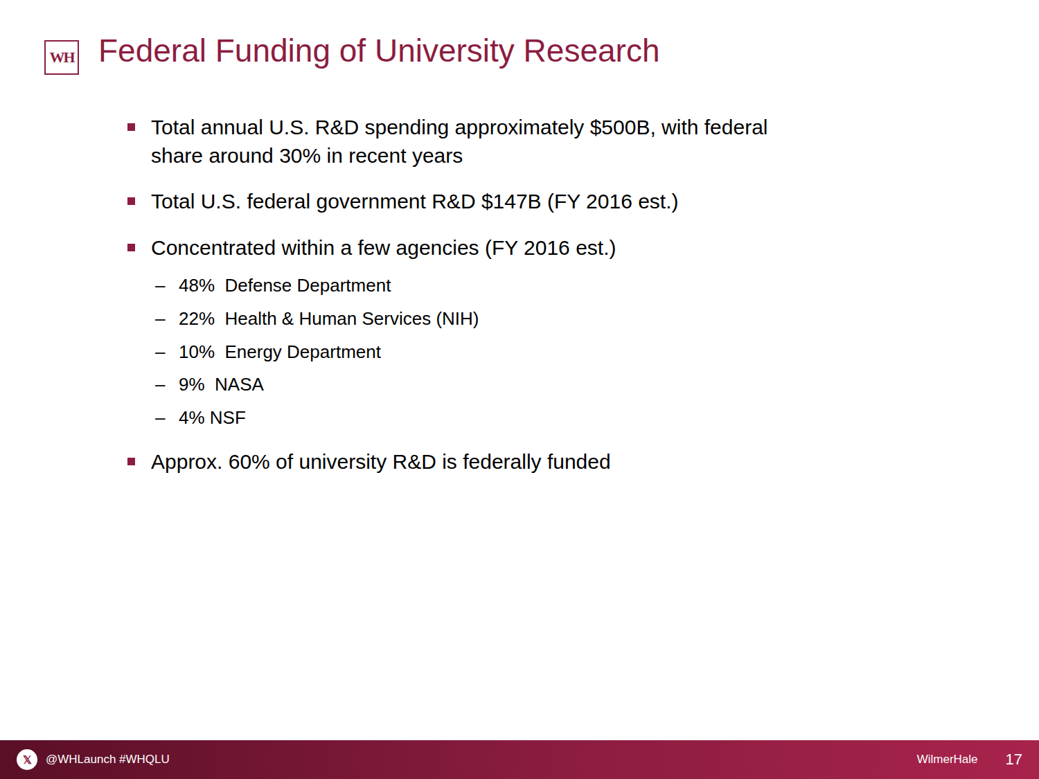WH
Federal Funding of University Research
Total annual U.S. R&D spending approximately $500B, with federal share around 30% in recent years
Total U.S. federal government R&D $147B (FY 2016 est.)
Concentrated within a few agencies (FY 2016 est.)
48% Defense Department
22% Health & Human Services (NIH)
10% Energy Department
9% NASA
4% NSF
Approx. 60% of university R&D is federally funded
𝕏
@WHLaunch #WHQLU
WilmerHale 17